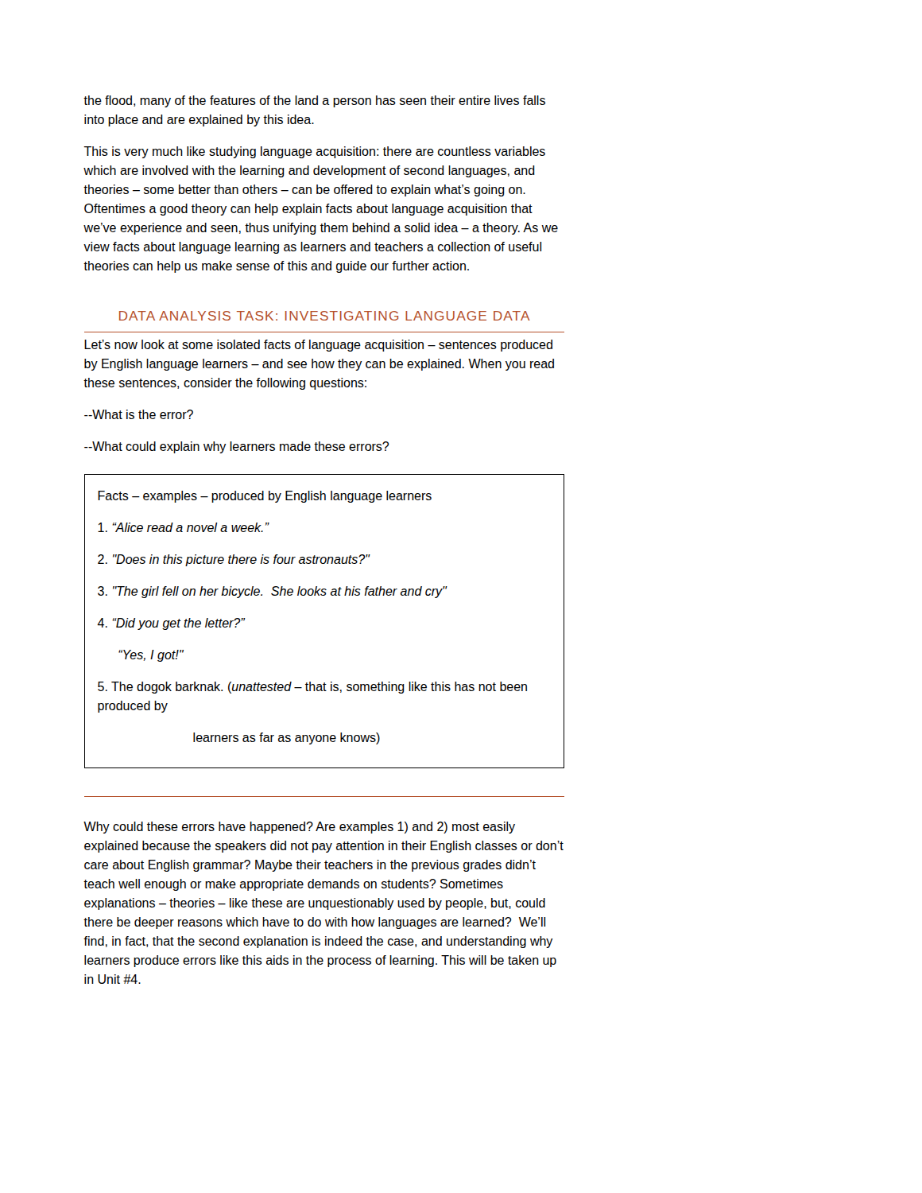the flood, many of the features of the land a person has seen their entire lives falls into place and are explained by this idea.
This is very much like studying language acquisition: there are countless variables which are involved with the learning and development of second languages, and theories – some better than others – can be offered to explain what’s going on. Oftentimes a good theory can help explain facts about language acquisition that we’ve experience and seen, thus unifying them behind a solid idea – a theory. As we view facts about language learning as learners and teachers a collection of useful theories can help us make sense of this and guide our further action.
Data Analysis Task: Investigating Language Data
Let’s now look at some isolated facts of language acquisition – sentences produced by English language learners – and see how they can be explained. When you read these sentences, consider the following questions:
--What is the error?
--What could explain why learners made these errors?
Facts – examples – produced by English language learners
1. “Alice read a novel a week.”
2. "Does in this picture there is four astronauts?"
3. "The girl fell on her bicycle. She looks at his father and cry"
4. “Did you get the letter?”
“Yes, I got!"
5. The dogok barknak. (unattested – that is, something like this has not been produced by
learners as far as anyone knows)
Why could these errors have happened? Are examples 1) and 2) most easily explained because the speakers did not pay attention in their English classes or don’t care about English grammar? Maybe their teachers in the previous grades didn’t teach well enough or make appropriate demands on students? Sometimes explanations – theories – like these are unquestionably used by people, but, could there be deeper reasons which have to do with how languages are learned? We’ll find, in fact, that the second explanation is indeed the case, and understanding why learners produce errors like this aids in the process of learning. This will be taken up in Unit #4.